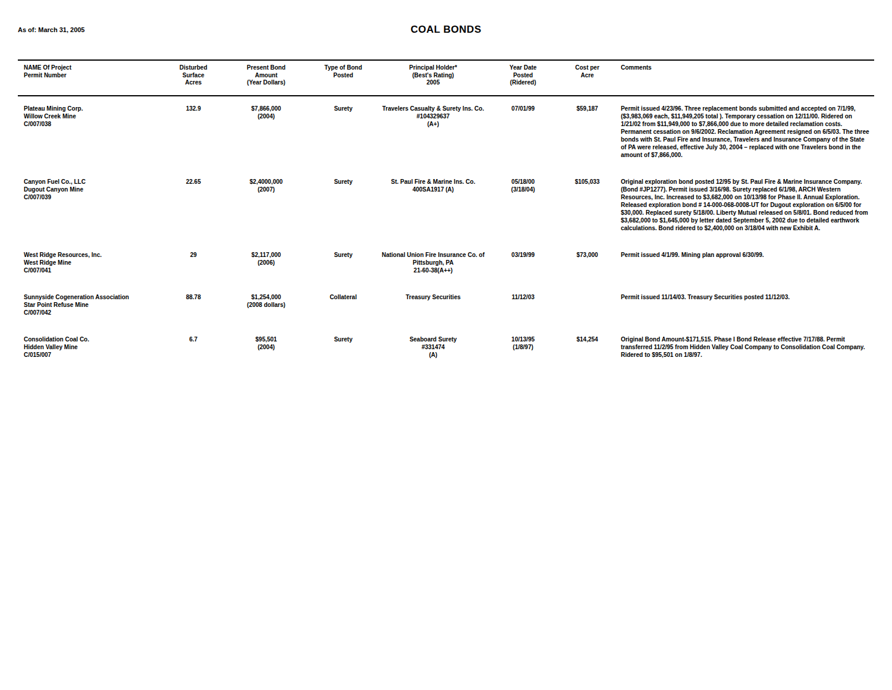As of: March 31, 2005
COAL BONDS
| NAME Of Project Permit Number | Disturbed Surface Acres | Present Bond Amount (Year Dollars) | Type of Bond Posted | Principal Holder* (Best's Rating) 2005 | Year Date Posted (Ridered) | Cost per Acre | Comments |
| --- | --- | --- | --- | --- | --- | --- | --- |
| Plateau Mining Corp. Willow Creek Mine C/007/038 | 132.9 | $7,866,000 (2004) | Surety | Travelers Casualty & Surety Ins. Co. #104329637 (A+) | 07/01/99 | $59,187 | Permit issued 4/23/96. Three replacement bonds submitted and accepted on 7/1/99, ($3,983,069 each, $11,949,205 total ). Temporary cessation on 12/11/00. Ridered on 1/21/02 from $11,949,000 to $7,866,000 due to more detailed reclamation costs. Permanent cessation on 9/6/2002. Reclamation Agreement resigned on 6/5/03. The three bonds with St. Paul Fire and Insurance, Travelers and Insurance Company of the State of PA were released, effective July 30, 2004 – replaced with one Travelers bond in the amount of $7,866,000. |
| Canyon Fuel Co., LLC Dugout Canyon Mine C/007/039 | 22.65 | $2,4000,000 (2007) | Surety | St. Paul Fire & Marine Ins. Co. 400SA1917 (A) | 05/18/00 (3/18/04) | $105,033 | Original exploration bond posted 12/95 by St. Paul Fire & Marine Insurance Company. (Bond #JP1277). Permit issued 3/16/98. Surety replaced 6/1/98, ARCH Western Resources, Inc. Increased to $3,682,000 on 10/13/98 for Phase II. Annual Exploration. Released exploration bond # 14-000-068-0008-UT for Dugout exploration on 6/5/00 for $30,000. Replaced surety 5/18/00. Liberty Mutual released on 5/8/01. Bond reduced from $3,682,000 to $1,645,000 by letter dated September 5, 2002 due to detailed earthwork calculations. Bond ridered to $2,400,000 on 3/18/04 with new Exhibit A. |
| West Ridge Resources, Inc. West Ridge Mine C/007/041 | 29 | $2,117,000 (2006) | Surety | National Union Fire Insurance Co. of Pittsburgh, PA 21-60-38(A++) | 03/19/99 | $73,000 | Permit issued 4/1/99. Mining plan approval 6/30/99. |
| Sunnyside Cogeneration Association Star Point Refuse Mine C/007/042 | 88.78 | $1,254,000 (2008 dollars) | Collateral | Treasury Securities | 11/12/03 | | Permit issued 11/14/03. Treasury Securities posted 11/12/03. |
| Consolidation Coal Co. Hidden Valley Mine C/015/007 | 6.7 | $95,501 (2004) | Surety | Seaboard Surety #331474 (A) | 10/13/95 (1/8/97) | $14,254 | Original Bond Amount-$171,515. Phase I Bond Release effective 7/17/88. Permit transferred 11/2/95 from Hidden Valley Coal Company to Consolidation Coal Company. Ridered to $95,501 on 1/8/97. |